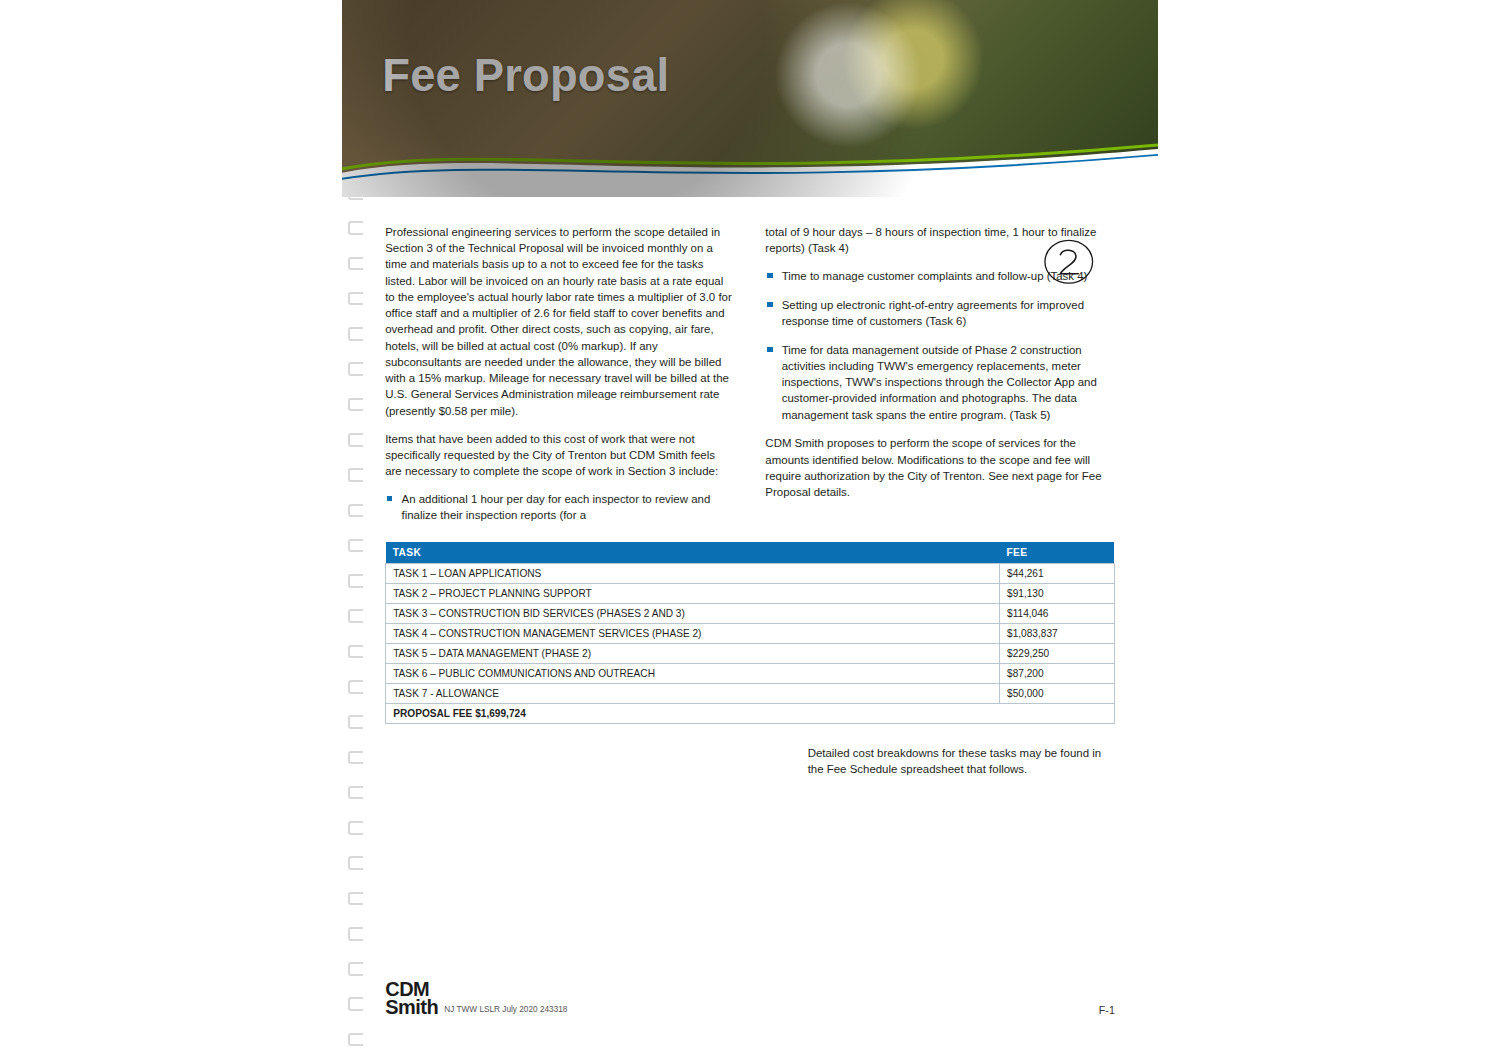Fee Proposal
Professional engineering services to perform the scope detailed in Section 3 of the Technical Proposal will be invoiced monthly on a time and materials basis up to a not to exceed fee for the tasks listed. Labor will be invoiced on an hourly rate basis at a rate equal to the employee's actual hourly labor rate times a multiplier of 3.0 for office staff and a multiplier of 2.6 for field staff to cover benefits and overhead and profit. Other direct costs, such as copying, air fare, hotels, will be billed at actual cost (0% markup). If any subconsultants are needed under the allowance, they will be billed with a 15% markup. Mileage for necessary travel will be billed at the U.S. General Services Administration mileage reimbursement rate (presently $0.58 per mile).
Items that have been added to this cost of work that were not specifically requested by the City of Trenton but CDM Smith feels are necessary to complete the scope of work in Section 3 include:
An additional 1 hour per day for each inspector to review and finalize their inspection reports (for a
total of 9 hour days – 8 hours of inspection time, 1 hour to finalize reports) (Task 4)
Time to manage customer complaints and follow-up (Task 4)
Setting up electronic right-of-entry agreements for improved response time of customers (Task 6)
Time for data management outside of Phase 2 construction activities including TWW's emergency replacements, meter inspections, TWW's inspections through the Collector App and customer-provided information and photographs. The data management task spans the entire program. (Task 5)
CDM Smith proposes to perform the scope of services for the amounts identified below. Modifications to the scope and fee will require authorization by the City of Trenton. See next page for Fee Proposal details.
| TASK | FEE |
| --- | --- |
| TASK 1 – LOAN APPLICATIONS | $44,261 |
| TASK 2 – PROJECT PLANNING SUPPORT | $91,130 |
| TASK 3 – CONSTRUCTION BID SERVICES (PHASES 2 AND 3) | $114,046 |
| TASK 4 – CONSTRUCTION MANAGEMENT SERVICES (PHASE 2) | $1,083,837 |
| TASK 5 – DATA MANAGEMENT (PHASE 2) | $229,250 |
| TASK 6 – PUBLIC COMMUNICATIONS AND OUTREACH | $87,200 |
| TASK 7 - ALLOWANCE | $50,000 |
| PROPOSAL FEE $1,699,724 |
Detailed cost breakdowns for these tasks may be found in the Fee Schedule spreadsheet that follows.
CDM Smith
NJ TWW LSLR July 2020 243318
F-1